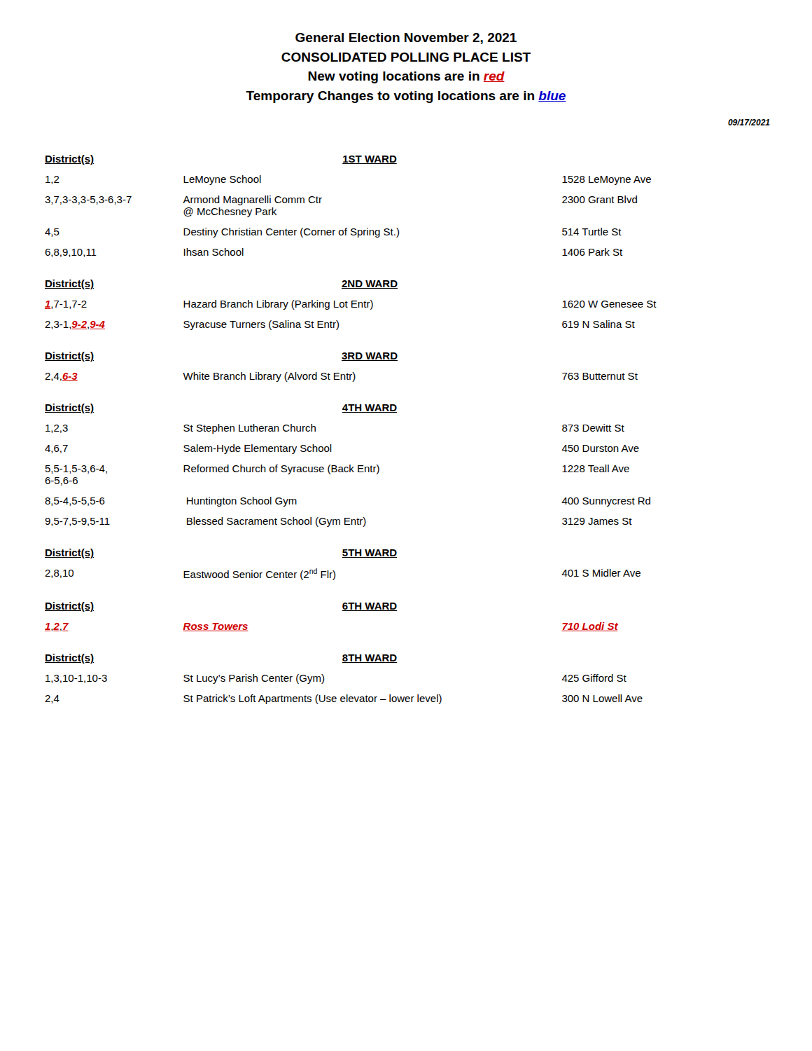General Election November 2, 2021
CONSOLIDATED POLLING PLACE LIST
New voting locations are in red
Temporary Changes to voting locations are in blue
09/17/2021
| District(s) | 1ST WARD | |
| 1,2 | LeMoyne School | 1528 LeMoyne Ave |
| 3,7,3-3,3-5,3-6,3-7 | Armond Magnarelli Comm Ctr @ McChesney Park | 2300 Grant Blvd |
| 4,5 | Destiny Christian Center (Corner of Spring St.) | 514 Turtle St |
| 6,8,9,10,11 | Ihsan School | 1406 Park St |
| District(s) | 2ND WARD | |
| 1 ,7-1,7-2 | Hazard Branch Library (Parking Lot Entr) | 1620 W Genesee St |
| 2,3-1, 9-2 , 9-4 | Syracuse Turners (Salina St Entr) | 619 N Salina St |
| District(s) | 3RD WARD | |
| 2,4, 6-3 | White Branch Library (Alvord St Entr) | 763 Butternut St |
| District(s) | 4TH WARD | |
| 1,2,3 | St Stephen Lutheran Church | 873 Dewitt St |
| 4,6,7 | Salem-Hyde Elementary School | 450 Durston Ave |
| 5,5-1,5-3,6-4, 6-5,6-6 | Reformed Church of Syracuse (Back Entr) | 1228 Teall Ave |
| 8,5-4,5-5,5-6 | Huntington School Gym | 400 Sunnycrest Rd |
| 9,5-7,5-9,5-11 | Blessed Sacrament School (Gym Entr) | 3129 James St |
| District(s) | 5TH WARD | |
| 2,8,10 | Eastwood Senior Center (2 nd Flr) | 401 S Midler Ave |
| District(s) | 6TH WARD | |
| 1 , 2 , 7 | Ross Towers | 710 Lodi St |
| District(s) | 8TH WARD | |
| 1,3,10-1,10-3 | St Lucy’s Parish Center (Gym) | 425 Gifford St |
| 2,4 | St Patrick’s Loft Apartments (Use elevator – lower level) | 300 N Lowell Ave |